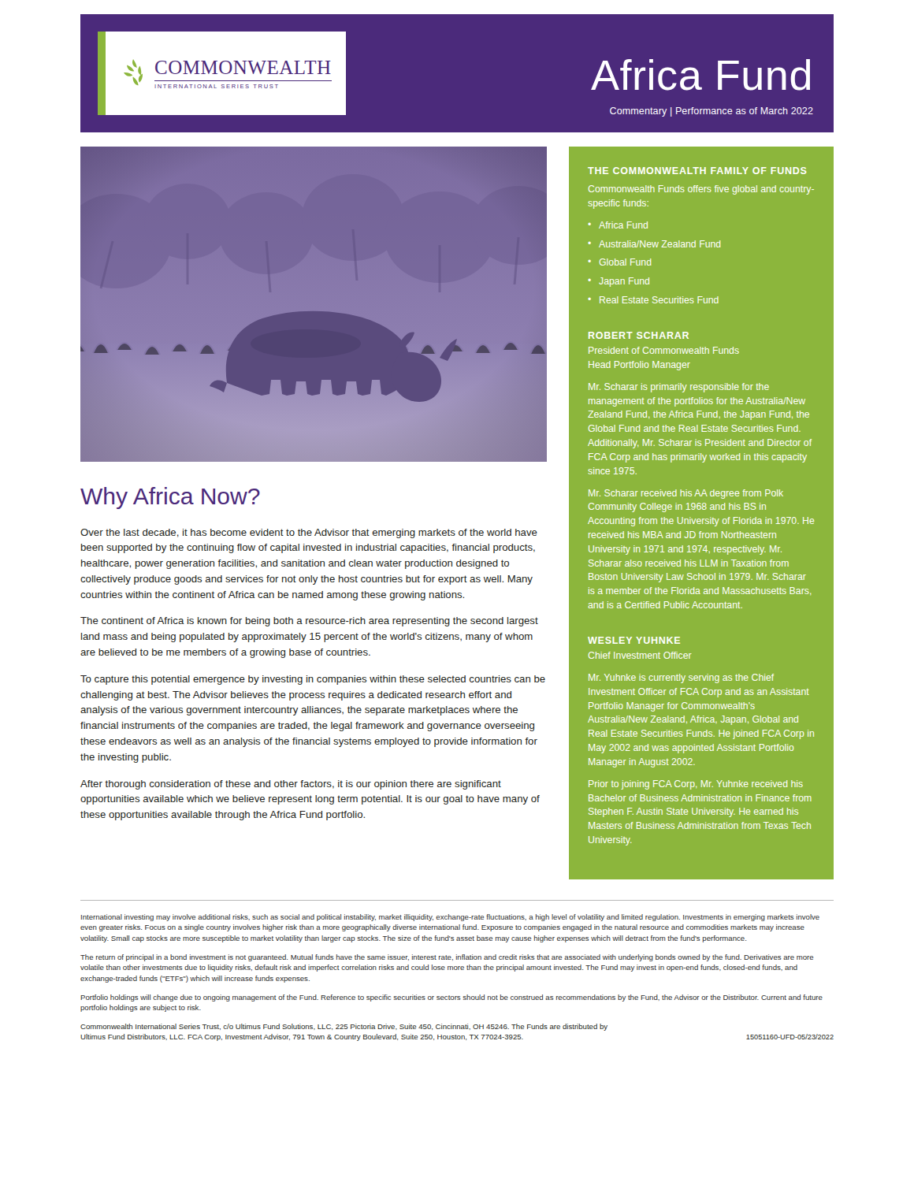COMMONWEALTH INTERNATIONAL SERIES TRUST
Africa Fund
Commentary | Performance as of March 2022
Why Africa Now?
Over the last decade, it has become evident to the Advisor that emerging markets of the world have been supported by the continuing flow of capital invested in industrial capacities, financial products, healthcare, power generation facilities, and sanitation and clean water production designed to collectively produce goods and services for not only the host countries but for export as well. Many countries within the continent of Africa can be named among these growing nations.
The continent of Africa is known for being both a resource-rich area representing the second largest land mass and being populated by approximately 15 percent of the world's citizens, many of whom are believed to be me members of a growing base of countries.
To capture this potential emergence by investing in companies within these selected countries can be challenging at best. The Advisor believes the process requires a dedicated research effort and analysis of the various government intercountry alliances, the separate marketplaces where the financial instruments of the companies are traded, the legal framework and governance overseeing these endeavors as well as an analysis of the financial systems employed to provide information for the investing public.
After thorough consideration of these and other factors, it is our opinion there are significant opportunities available which we believe represent long term potential. It is our goal to have many of these opportunities available through the Africa Fund portfolio.
The Commonwealth Family of Funds
Commonwealth Funds offers five global and country-specific funds:
Africa Fund
Australia/New Zealand Fund
Global Fund
Japan Fund
Real Estate Securities Fund
Robert Scharar
President of Commonwealth Funds Head Portfolio Manager
Mr. Scharar is primarily responsible for the management of the portfolios for the Australia/New Zealand Fund, the Africa Fund, the Japan Fund, the Global Fund and the Real Estate Securities Fund. Additionally, Mr. Scharar is President and Director of FCA Corp and has primarily worked in this capacity since 1975.
Mr. Scharar received his AA degree from Polk Community College in 1968 and his BS in Accounting from the University of Florida in 1970. He received his MBA and JD from Northeastern University in 1971 and 1974, respectively. Mr. Scharar also received his LLM in Taxation from Boston University Law School in 1979. Mr. Scharar is a member of the Florida and Massachusetts Bars, and is a Certified Public Accountant.
Wesley Yuhnke
Chief Investment Officer
Mr. Yuhnke is currently serving as the Chief Investment Officer of FCA Corp and as an Assistant Portfolio Manager for Commonwealth's Australia/New Zealand, Africa, Japan, Global and Real Estate Securities Funds. He joined FCA Corp in May 2002 and was appointed Assistant Portfolio Manager in August 2002.
Prior to joining FCA Corp, Mr. Yuhnke received his Bachelor of Business Administration in Finance from Stephen F. Austin State University. He earned his Masters of Business Administration from Texas Tech University.
International investing may involve additional risks, such as social and political instability, market illiquidity, exchange-rate fluctuations, a high level of volatility and limited regulation. Investments in emerging markets involve even greater risks. Focus on a single country involves higher risk than a more geographically diverse international fund. Exposure to companies engaged in the natural resource and commodities markets may increase volatility. Small cap stocks are more susceptible to market volatility than larger cap stocks. The size of the fund's asset base may cause higher expenses which will detract from the fund's performance.
The return of principal in a bond investment is not guaranteed. Mutual funds have the same issuer, interest rate, inflation and credit risks that are associated with underlying bonds owned by the fund. Derivatives are more volatile than other investments due to liquidity risks, default risk and imperfect correlation risks and could lose more than the principal amount invested. The Fund may invest in open-end funds, closed-end funds, and exchange-traded funds ("ETFs") which will increase funds expenses.
Portfolio holdings will change due to ongoing management of the Fund. Reference to specific securities or sectors should not be construed as recommendations by the Fund, the Advisor or the Distributor. Current and future portfolio holdings are subject to risk.
Commonwealth International Series Trust, c/o Ultimus Fund Solutions, LLC, 225 Pictoria Drive, Suite 450, Cincinnati, OH 45246. The Funds are distributed by
Ultimus Fund Distributors, LLC. FCA Corp, Investment Advisor, 791 Town & Country Boulevard, Suite 250, Houston, TX 77024-3925.
15051160-UFD-05/23/2022